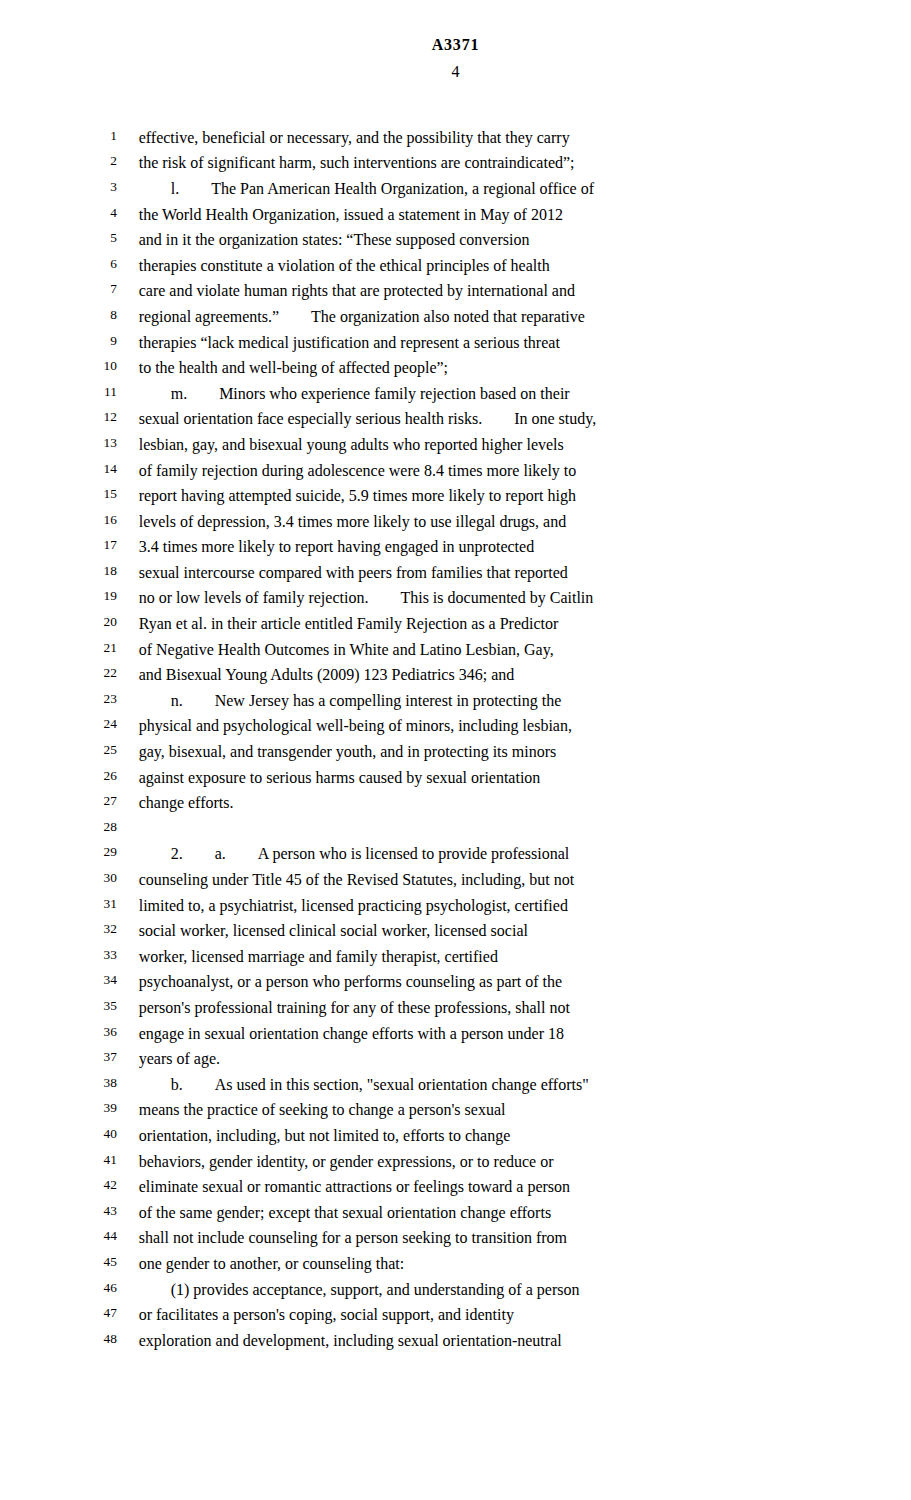A3371
4
effective, beneficial or necessary, and the possibility that they carry
the risk of significant harm, such interventions are contraindicated”;
l. The Pan American Health Organization, a regional office of
the World Health Organization, issued a statement in May of 2012
and in it the organization states: “These supposed conversion
therapies constitute a violation of the ethical principles of health
care and violate human rights that are protected by international and
regional agreements.” The organization also noted that reparative
therapies “lack medical justification and represent a serious threat
to the health and well-being of affected people”;
m. Minors who experience family rejection based on their
sexual orientation face especially serious health risks. In one study,
lesbian, gay, and bisexual young adults who reported higher levels
of family rejection during adolescence were 8.4 times more likely to
report having attempted suicide, 5.9 times more likely to report high
levels of depression, 3.4 times more likely to use illegal drugs, and
3.4 times more likely to report having engaged in unprotected
sexual intercourse compared with peers from families that reported
no or low levels of family rejection. This is documented by Caitlin
Ryan et al. in their article entitled Family Rejection as a Predictor
of Negative Health Outcomes in White and Latino Lesbian, Gay,
and Bisexual Young Adults (2009) 123 Pediatrics 346; and
n. New Jersey has a compelling interest in protecting the
physical and psychological well-being of minors, including lesbian,
gay, bisexual, and transgender youth, and in protecting its minors
against exposure to serious harms caused by sexual orientation
change efforts.
2. a. A person who is licensed to provide professional
counseling under Title 45 of the Revised Statutes, including, but not
limited to, a psychiatrist, licensed practicing psychologist, certified
social worker, licensed clinical social worker, licensed social
worker, licensed marriage and family therapist, certified
psychoanalyst, or a person who performs counseling as part of the
person's professional training for any of these professions, shall not
engage in sexual orientation change efforts with a person under 18
years of age.
b. As used in this section, "sexual orientation change efforts"
means the practice of seeking to change a person's sexual
orientation, including, but not limited to, efforts to change
behaviors, gender identity, or gender expressions, or to reduce or
eliminate sexual or romantic attractions or feelings toward a person
of the same gender; except that sexual orientation change efforts
shall not include counseling for a person seeking to transition from
one gender to another, or counseling that:
(1) provides acceptance, support, and understanding of a person
or facilitates a person's coping, social support, and identity
exploration and development, including sexual orientation-neutral